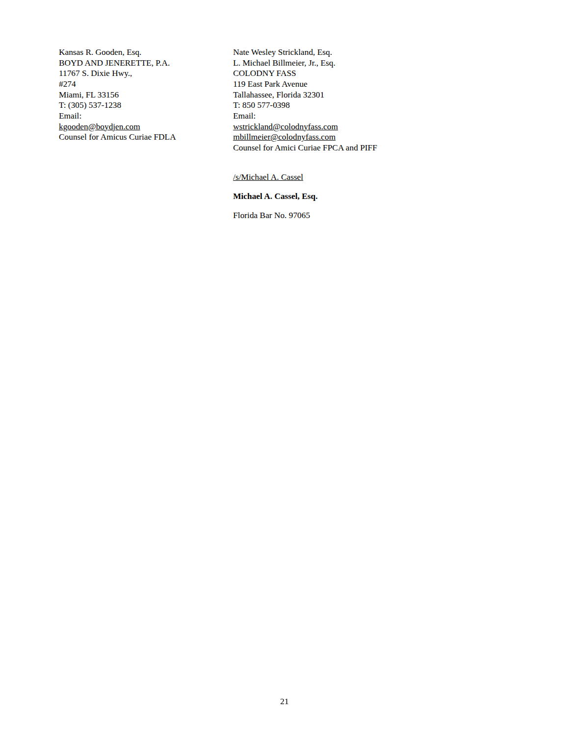Kansas R. Gooden, Esq.
BOYD AND JENERETTE, P.A.
11767 S. Dixie Hwy.,
#274
Miami, FL 33156
T: (305) 537-1238
Email:
kgooden@boydjen.com
Counsel for Amicus Curiae FDLA
Nate Wesley Strickland, Esq.
L. Michael Billmeier, Jr., Esq.
COLODNY FASS
119 East Park Avenue
Tallahassee, Florida 32301
T: 850 577-0398
Email:
wstrickland@colodnyfass.com
mbillmeier@colodnyfass.com
Counsel for Amici Curiae FPCA and PIFF
/s/Michael A. Cassel
Michael A. Cassel, Esq.
Florida Bar No. 97065
21